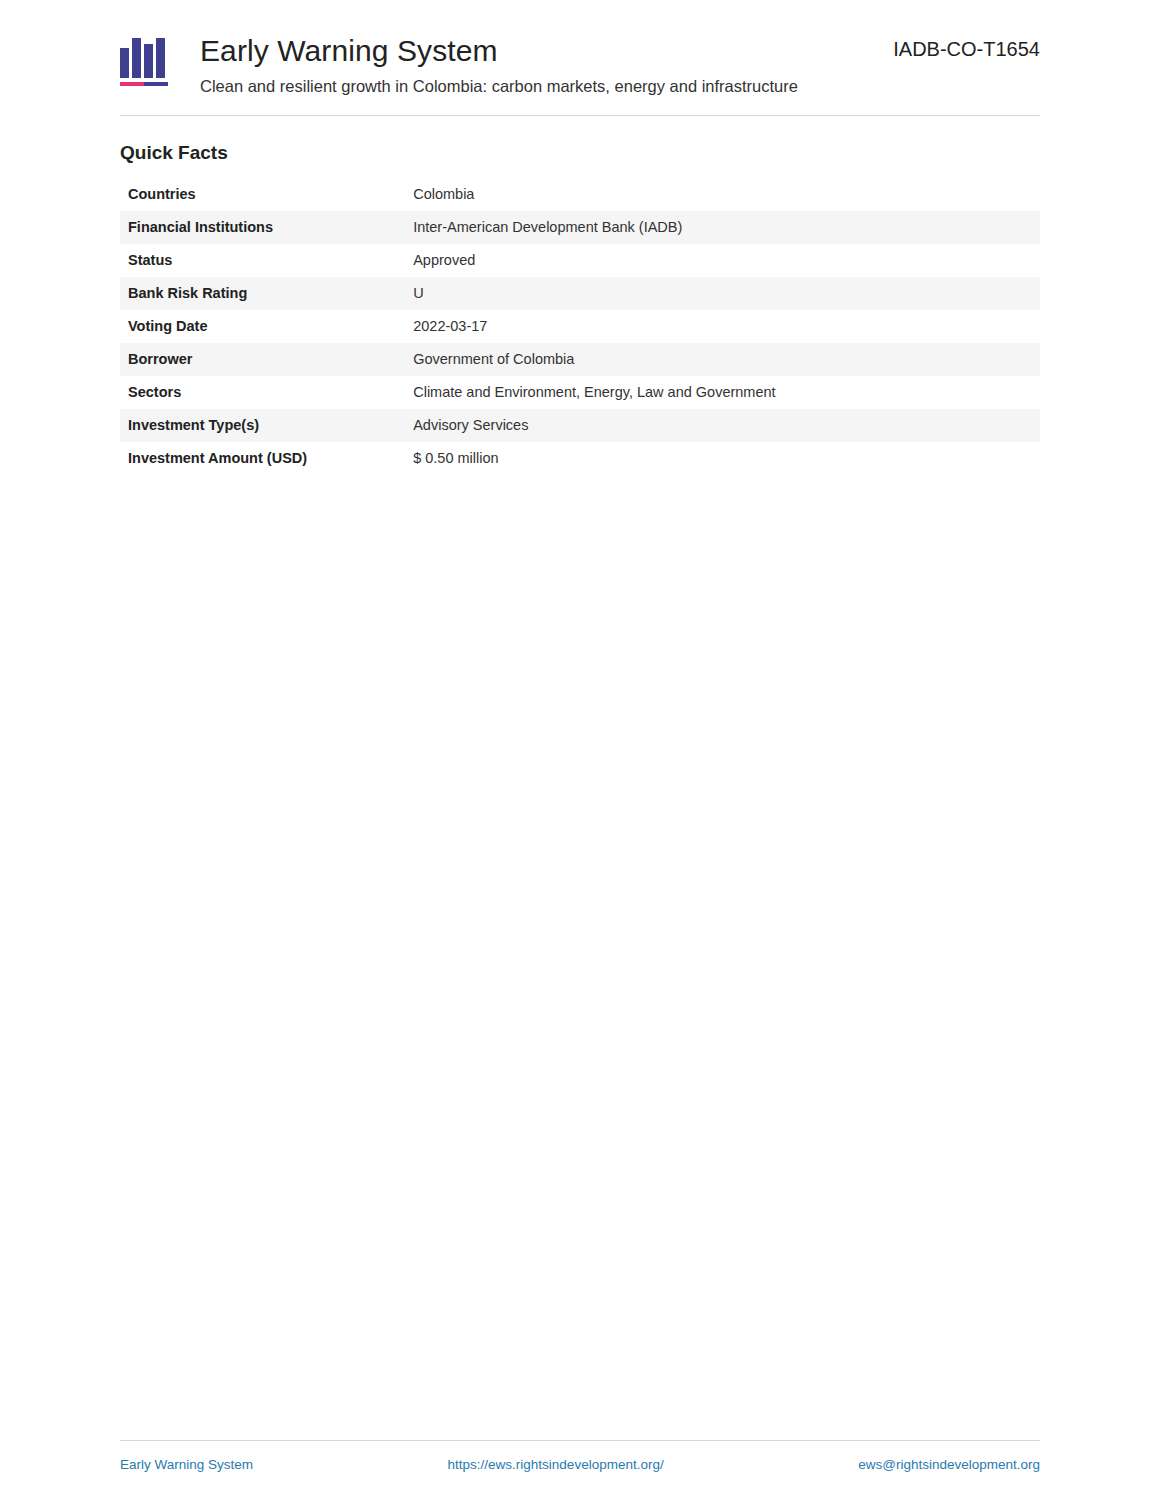Early Warning System
Clean and resilient growth in Colombia: carbon markets, energy and infrastructure
IADB-CO-T1654
Quick Facts
| Countries | Colombia |
| Financial Institutions | Inter-American Development Bank (IADB) |
| Status | Approved |
| Bank Risk Rating | U |
| Voting Date | 2022-03-17 |
| Borrower | Government of Colombia |
| Sectors | Climate and Environment, Energy, Law and Government |
| Investment Type(s) | Advisory Services |
| Investment Amount (USD) | $ 0.50 million |
Early Warning System
https://ews.rightsindevelopment.org/
ews@rightsindevelopment.org